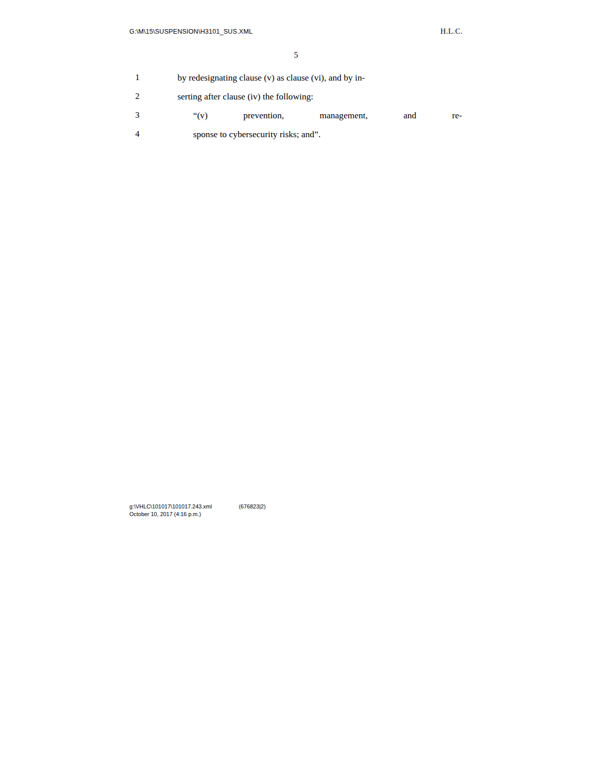G:\M\15\SUSPENSION\H3101_SUS.XML
H.L.C.
5
| 1 | by redesignating clause (v) as clause (vi), and by in- |
| 2 | serting after clause (iv) the following: |
| 3 | “(v) prevention, management, and re- |
| 4 | sponse to cybersecurity risks; and”. |
g:\VHLC\101017\101017.243.xml (676823|2)
October 10, 2017 (4:16 p.m.)